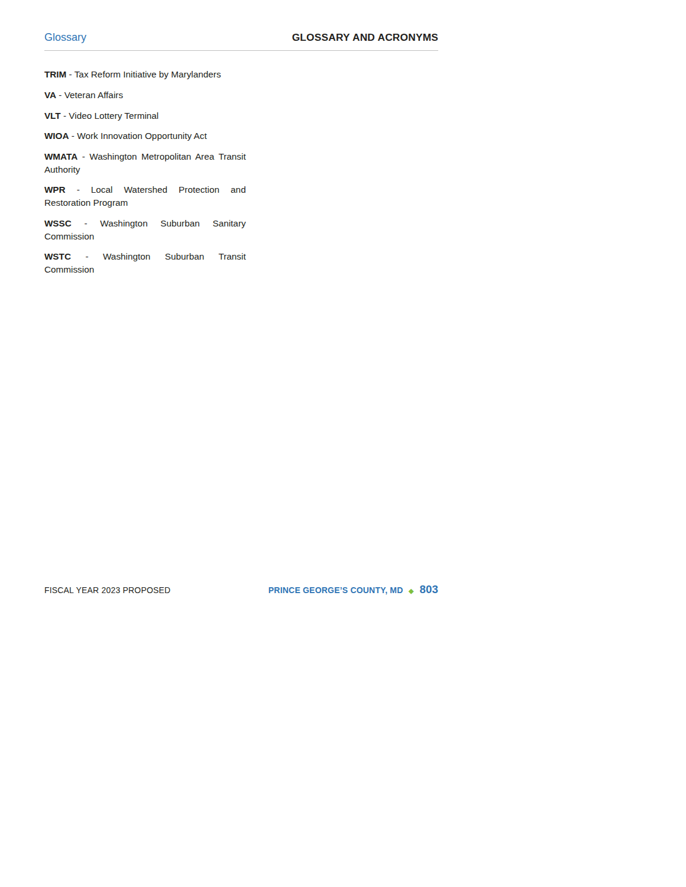Glossary
GLOSSARY AND ACRONYMS
TRIM - Tax Reform Initiative by Marylanders
VA - Veteran Affairs
VLT - Video Lottery Terminal
WIOA - Work Innovation Opportunity Act
WMATA - Washington Metropolitan Area Transit Authority
WPR - Local Watershed Protection and Restoration Program
WSSC - Washington Suburban Sanitary Commission
WSTC - Washington Suburban Transit Commission
FISCAL YEAR 2023 PROPOSED
PRINCE GEORGE’S COUNTY, MD ◆ 803